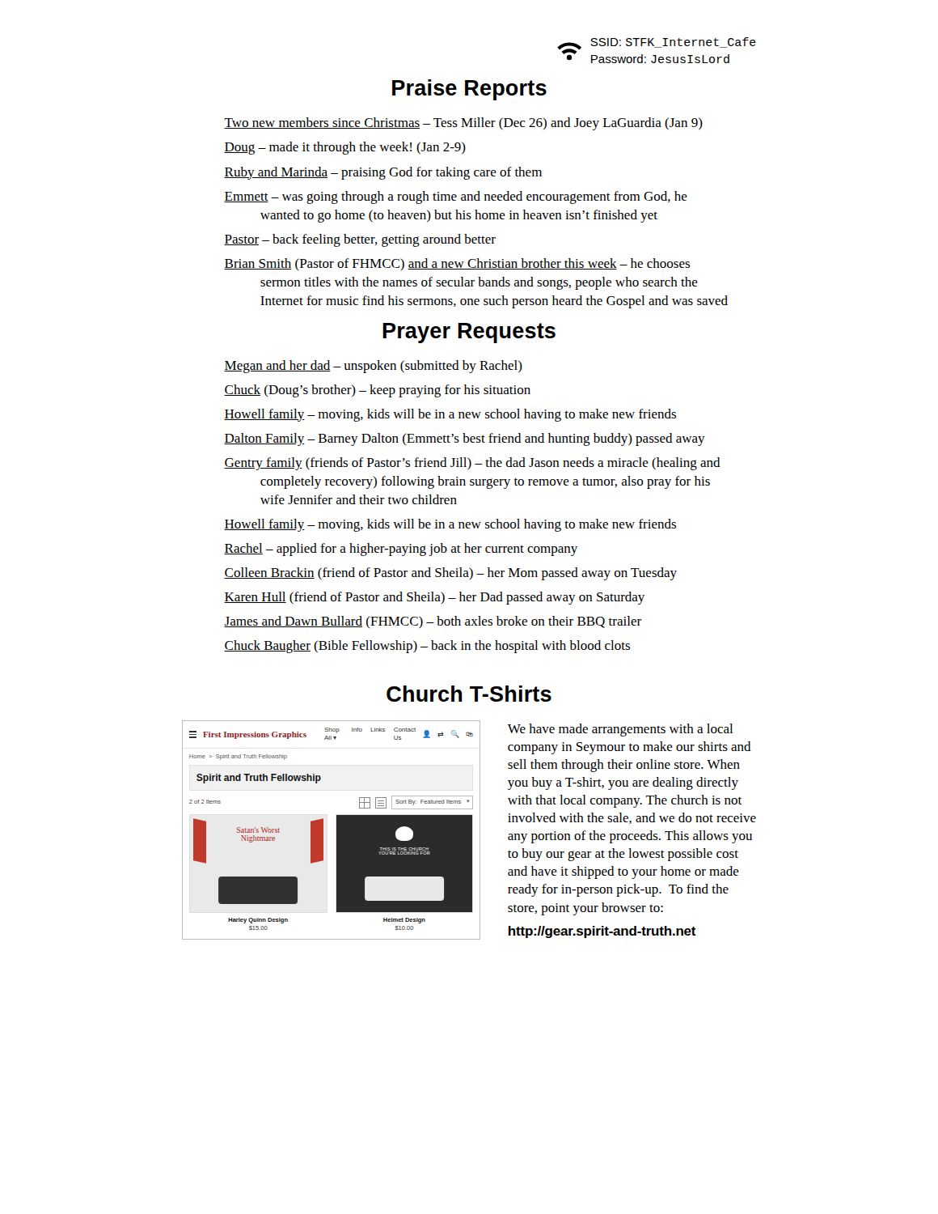SSID: STFK_Internet_Cafe
Password: JesusIsLord
Praise Reports
Two new members since Christmas – Tess Miller (Dec 26) and Joey LaGuardia (Jan 9)
Doug – made it through the week! (Jan 2-9)
Ruby and Marinda – praising God for taking care of them
Emmett – was going through a rough time and needed encouragement from God, he wanted to go home (to heaven) but his home in heaven isn’t finished yet
Pastor – back feeling better, getting around better
Brian Smith (Pastor of FHMCC) and a new Christian brother this week – he chooses sermon titles with the names of secular bands and songs, people who search the Internet for music find his sermons, one such person heard the Gospel and was saved
Prayer Requests
Megan and her dad – unspoken (submitted by Rachel)
Chuck (Doug’s brother) – keep praying for his situation
Howell family – moving, kids will be in a new school having to make new friends
Dalton Family – Barney Dalton (Emmett’s best friend and hunting buddy) passed away
Gentry family (friends of Pastor’s friend Jill) – the dad Jason needs a miracle (healing and completely recovery) following brain surgery to remove a tumor, also pray for his wife Jennifer and their two children
Howell family – moving, kids will be in a new school having to make new friends
Rachel – applied for a higher-paying job at her current company
Colleen Brackin (friend of Pastor and Sheila) – her Mom passed away on Tuesday
Karen Hull (friend of Pastor and Sheila) – her Dad passed away on Saturday
James and Dawn Bullard (FHMCC) – both axles broke on their BBQ trailer
Chuck Baugher (Bible Fellowship) – back in the hospital with blood clots
Church T-Shirts
First Impressions Graphics Shop All ▾ Info Links Contact Us 👤 ⇄ 🔍 🛍
Home > Spirit and Truth Fellowship
Spirit and Truth Fellowship
2 of 2 Items Sort By: Featured Items
Satan's Worst
Nightmare
Harley Quinn Design
$15.00
THIS IS THE CHURCH
YOU'RE LOOKING FOR
Helmet Design
$10.00
We have made arrangements with a local company in Seymour to make our shirts and sell them through their online store. When you buy a T-shirt, you are dealing directly with that local company. The church is not involved with the sale, and we do not receive any portion of the proceeds. This allows you to buy our gear at the lowest possible cost and have it shipped to your home or made ready for in-person pick-up. To find the store, point your browser to:
http://gear.spirit-and-truth.net